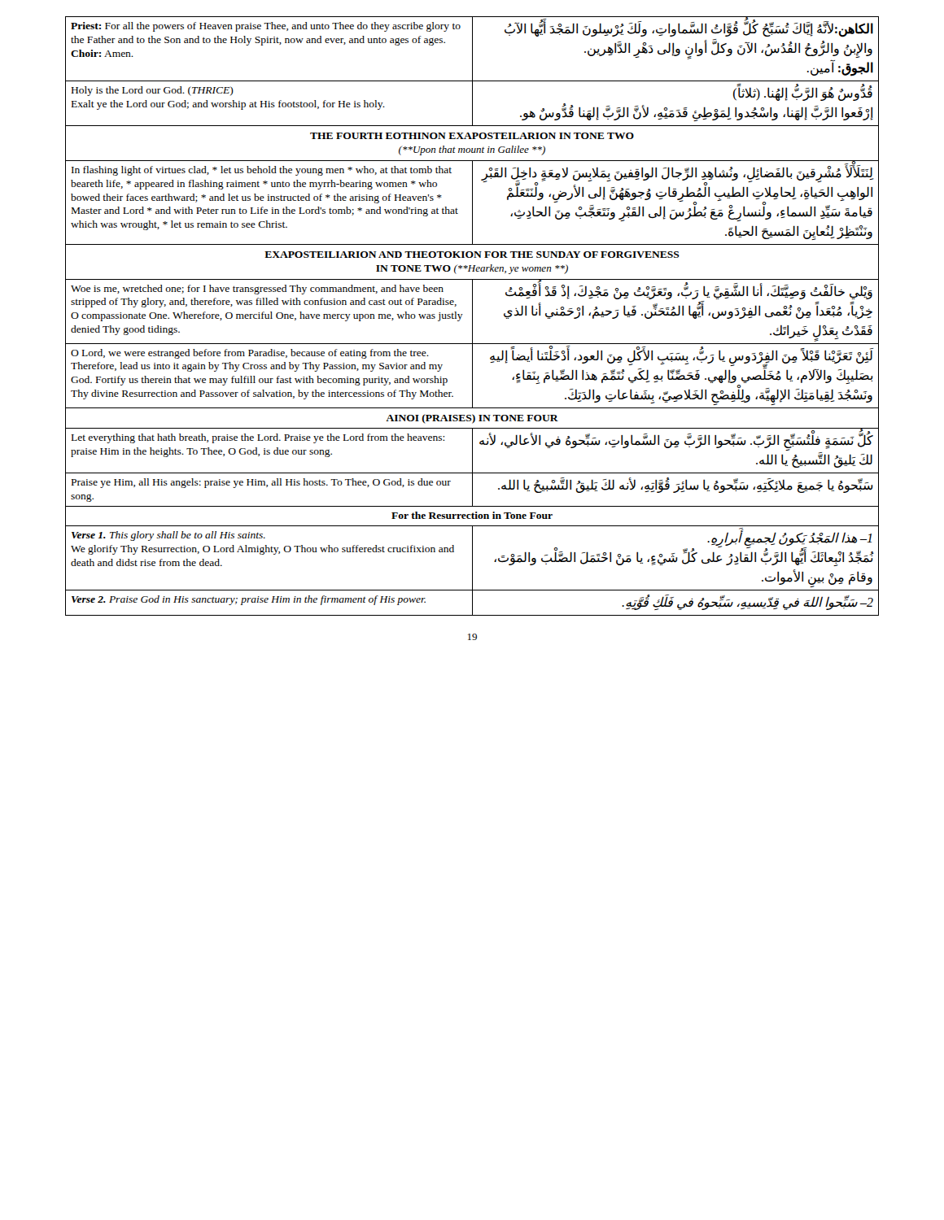| Priest: For all the powers of Heaven praise Thee, and unto Thee do they ascribe glory to the Father and to the Son and to the Holy Spirit, now and ever, and unto ages of ages. Choir: Amen. | الكاهن: لأنَّهُ إيَّاكَ تُسَبِّحُ كُلُّ قُوَّاتُ السَّماواتِ، ولَكَ يُرْسِلونَ المَجْدَ أَيُّها الآبُ والإِبنُ والرُّوحُ القُدُسُ، الآنَ وكلَّ أوانٍ وإلى دَهْرِ الدَّاهِرين. الجوق: آمين. |
| Holy is the Lord our God. ( THRICE ) Exalt ye the Lord our God; and worship at His footstool, for He is holy. | قُدُّوسٌ هُوَ الرَّبُّ إلهُنا. (ثلاثاً) إرْفَعوا الرَّبَّ إلهَنا، واسْجُدوا لِمَوْطِئِ قَدَمَيْهِ، لأنَّ الرَّبَّ إلهَنا قُدُّوسٌ هو. |
| THE FOURTH EOTHINON EXAPOSTEILARION IN TONE TWO (**Upon that mount in Galilee **) |
| In flashing light of virtues clad, * let us behold the young men * who, at that tomb that beareth life, * appeared in flashing raiment * unto the myrrh-bearing women * who bowed their faces earthward; * and let us be instructed of * the arising of Heaven's * Master and Lord * and with Peter run to Life in the Lord's tomb; * and wond'ring at that which was wrought, * let us remain to see Christ. | لِنَتَلَأْلَأَ مُشْرِقينَ بالفَضائِلِ، ونُشاهِدِ الرِّجالَ الواقِفينَ بِمَلابِسَ لامِعَةٍ داخِلَ القَبْرِ الواهِبِ الحَياةِ، لِحامِلاتِ الطيبِ الْمُطرِقاتِ وُجوهَهُنَّ إلى الأرضِ، ولْنَتَعَلَّمْ قيامةَ سَيِّدِ السماءِ، ولْنسارِعْ مَعَ بُطْرُسَ إلى القَبْرِ ونَتَعَجَّبْ مِنَ الحادِثِ، ونَنْتَظِرْ لِنُعايِنَ المَسيحَ الحياةَ. |
| EXAPOSTEILIARION AND THEOTOKION FOR THE SUNDAY OF FORGIVENESS IN TONE TWO (**Hearken, ye women **) |
| Woe is me, wretched one; for I have transgressed Thy commandment, and have been stripped of Thy glory, and, therefore, was filled with confusion and cast out of Paradise, O compassionate One. Wherefore, O merciful One, have mercy upon me, who was justly denied Thy good tidings. | وَيْلي خالَفْتُ وَصِيَّتَكَ، أنا الشَّقِيَّ يا رَبُّ، وتَعَرَّيْتُ مِنْ مَجْدِكَ، إذْ قَدْ أُفْعِمْتُ خِزْياً، مُبْعَداً مِنْ نُعْمى الفِرْدَوس، أَيُّها المُتَحَنِّن. فَيا رَحيمُ، ارْحَمْني أنا الذي فَقَدْتُ بِعَدْلٍ خَيراتَك. |
| O Lord, we were estranged before from Paradise, because of eating from the tree. Therefore, lead us into it again by Thy Cross and by Thy Passion, my Savior and my God. Fortify us therein that we may fulfill our fast with becoming purity, and worship Thy divine Resurrection and Passover of salvation, by the intercessions of Thy Mother. | لَئِنْ تَعَرَّيْنا قَبْلاً مِنَ الفِرْدَوسِ يا رَبُّ، بِسَبَبِ الأَكْلِ مِنَ العود، أَدْخَلْتَنا أيضاً إليهِ بصَليبِكَ والآلام، يا مُخَلِّصي وإلهي. فَحَصِّنّا بهِ لِكَي نُتَمِّمَ هذا الصِّيامَ بِنَقاءٍ، ونَسْجُدَ لِقِيامَتِكَ الإلهِيَّة، ولِلْفِصْحِ الخَلاصِيّ، بِشَفاعاتِ والدَتِكَ. |
| AINOI (PRAISES) IN TONE FOUR |
| Let everything that hath breath, praise the Lord. Praise ye the Lord from the heavens: praise Him in the heights. To Thee, O God, is due our song. | كُلُّ نَسَمَةٍ فلْتُسَبِّحِ الرَّبّ. سَبِّحوا الرَّبَّ مِنَ السَّماواتِ، سَبِّحوهُ في الأعالي، لأنه لكَ يَليقُ التَّسبيحُ يا الله. |
| Praise ye Him, all His angels: praise ye Him, all His hosts. To Thee, O God, is due our song. | سَبِّحوهُ يا جَميعَ ملائِكَتِهِ، سَبِّحوهُ يا سائِرَ قُوَّاتِهِ، لأنه لكَ يَليقُ التَّسْبيحُ يا الله. |
| For the Resurrection in Tone Four |
| Verse 1. This glory shall be to all His saints. We glorify Thy Resurrection, O Lord Almighty, O Thou who sufferedst crucifixion and death and didst rise from the dead. | 1– هذا المَجْدُ يَكونُ لِجميعِ أَبرارِهِ. نُمَجِّدُ انْبِعاثَكَ أَيُّها الرَّبُّ القادِرُ على كُلِّ شَيْءٍ، يا مَنْ احْتَمَلَ الصَّلْبَ والمَوْتَ، وقامَ مِنْ بينِ الأموات. |
| Verse 2. Praise God in His sanctuary; praise Him in the firmament of His power. | 2– سَبِّحوا اللهَ في قِدّيسيهِ، سَبِّحوهُ في فَلَكِ قُوَّتِهِ. |
19